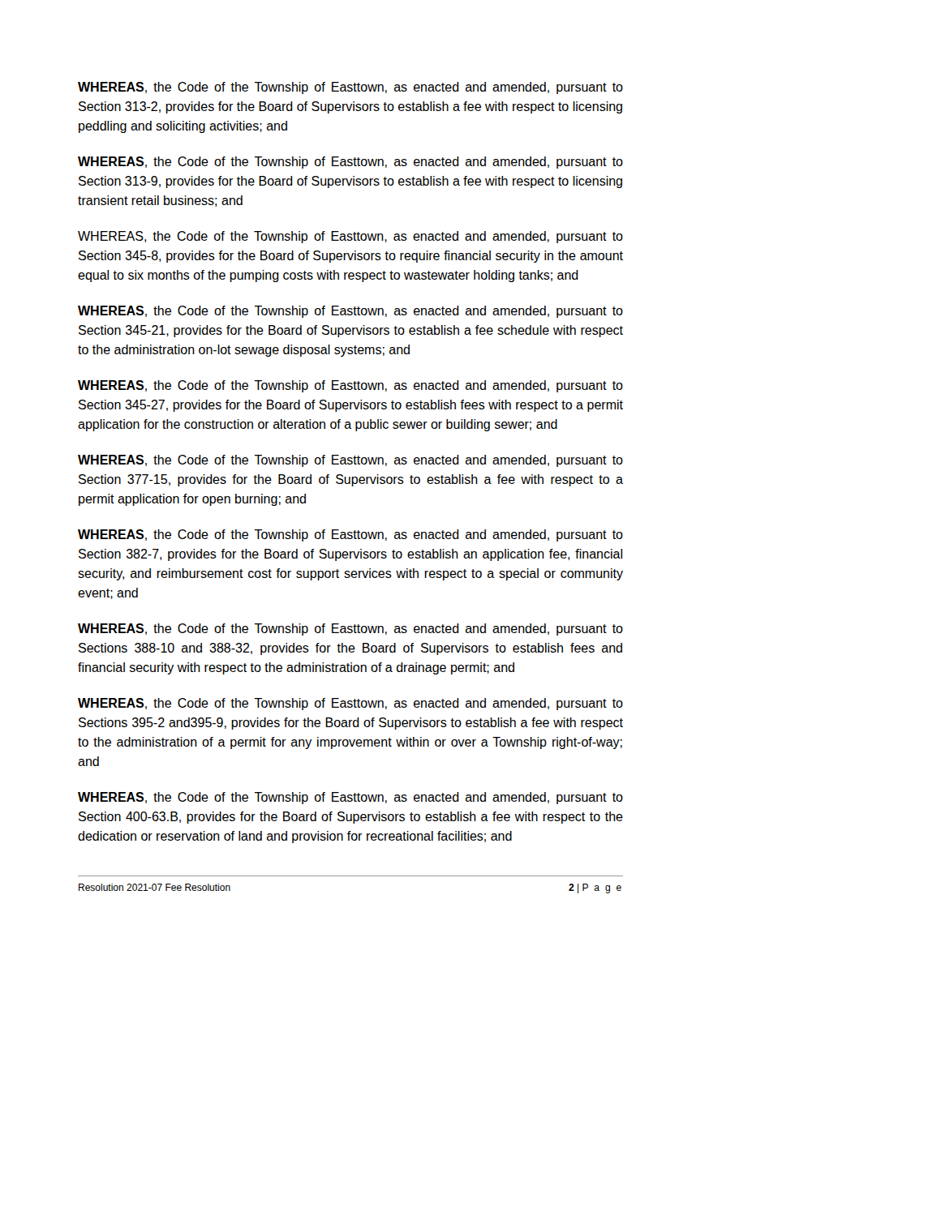WHEREAS, the Code of the Township of Easttown, as enacted and amended, pursuant to Section 313-2, provides for the Board of Supervisors to establish a fee with respect to licensing peddling and soliciting activities; and
WHEREAS, the Code of the Township of Easttown, as enacted and amended, pursuant to Section 313-9, provides for the Board of Supervisors to establish a fee with respect to licensing transient retail business; and
WHEREAS, the Code of the Township of Easttown, as enacted and amended, pursuant to Section 345-8, provides for the Board of Supervisors to require financial security in the amount equal to six months of the pumping costs with respect to wastewater holding tanks; and
WHEREAS, the Code of the Township of Easttown, as enacted and amended, pursuant to Section 345-21, provides for the Board of Supervisors to establish a fee schedule with respect to the administration on-lot sewage disposal systems; and
WHEREAS, the Code of the Township of Easttown, as enacted and amended, pursuant to Section 345-27, provides for the Board of Supervisors to establish fees with respect to a permit application for the construction or alteration of a public sewer or building sewer; and
WHEREAS, the Code of the Township of Easttown, as enacted and amended, pursuant to Section 377-15, provides for the Board of Supervisors to establish a fee with respect to a permit application for open burning; and
WHEREAS, the Code of the Township of Easttown, as enacted and amended, pursuant to Section 382-7, provides for the Board of Supervisors to establish an application fee, financial security, and reimbursement cost for support services with respect to a special or community event; and
WHEREAS, the Code of the Township of Easttown, as enacted and amended, pursuant to Sections 388-10 and 388-32, provides for the Board of Supervisors to establish fees and financial security with respect to the administration of a drainage permit; and
WHEREAS, the Code of the Township of Easttown, as enacted and amended, pursuant to Sections 395-2 and395-9, provides for the Board of Supervisors to establish a fee with respect to the administration of a permit for any improvement within or over a Township right-of-way; and
WHEREAS, the Code of the Township of Easttown, as enacted and amended, pursuant to Section 400-63.B, provides for the Board of Supervisors to establish a fee with respect to the dedication or reservation of land and provision for recreational facilities; and
Resolution 2021-07 Fee Resolution 2 | P a g e